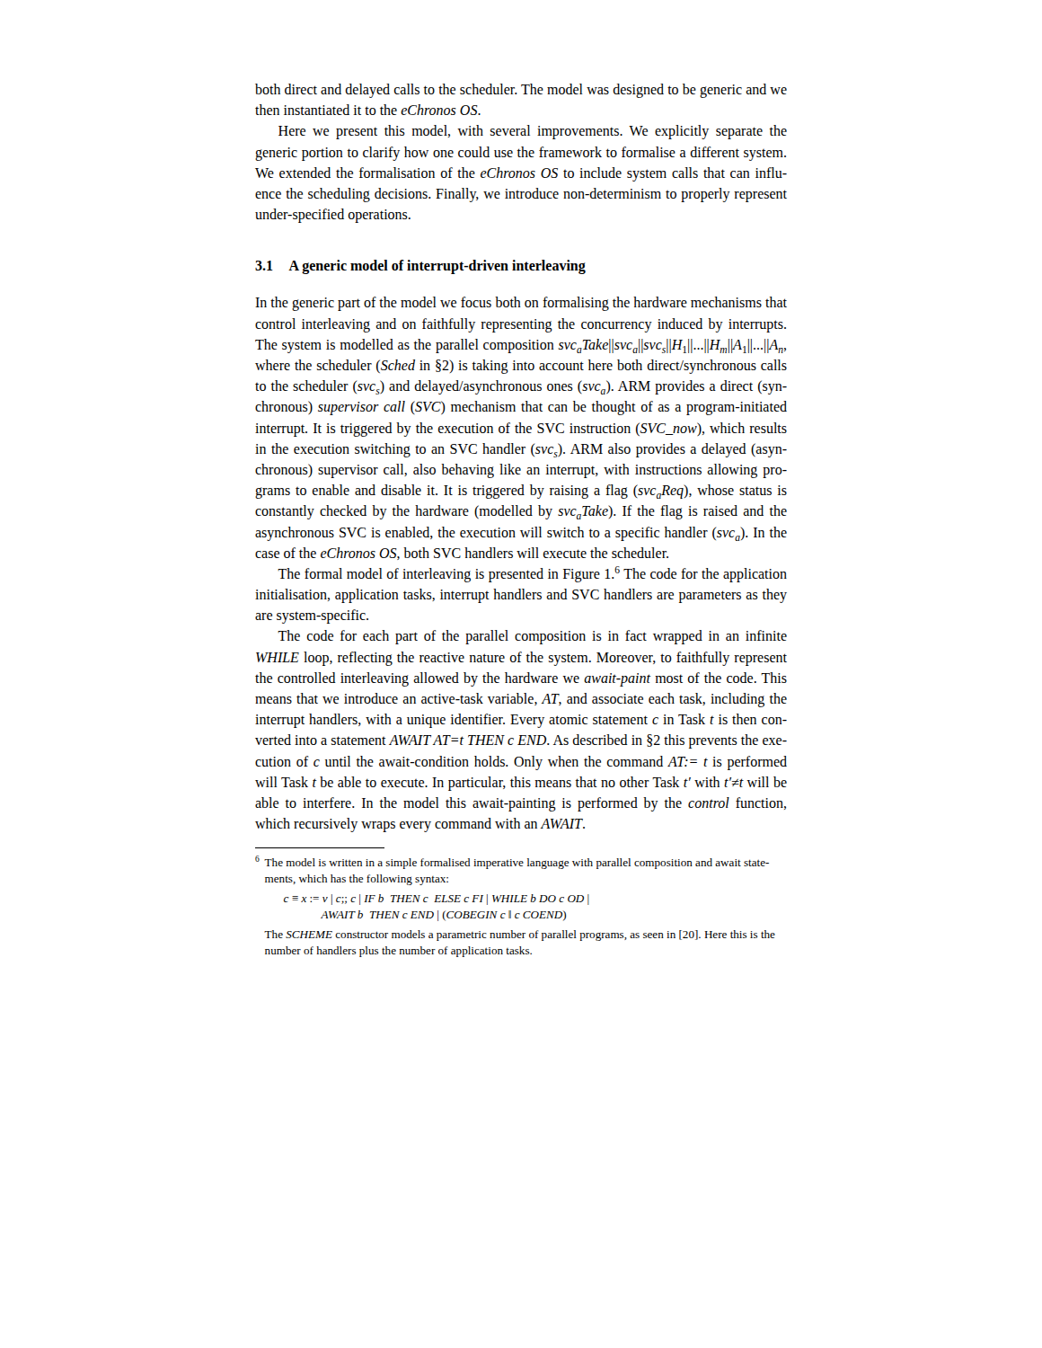both direct and delayed calls to the scheduler. The model was designed to be generic and we then instantiated it to the eChronos OS.
Here we present this model, with several improvements. We explicitly separate the generic portion to clarify how one could use the framework to formalise a different system. We extended the formalisation of the eChronos OS to include system calls that can influence the scheduling decisions. Finally, we introduce non-determinism to properly represent under-specified operations.
3.1 A generic model of interrupt-driven interleaving
In the generic part of the model we focus both on formalising the hardware mechanisms that control interleaving and on faithfully representing the concurrency induced by interrupts. The system is modelled as the parallel composition svca Take||svca||svcs||H 1||...||Hm||A 1||...||An, where the scheduler (Sched in §2) is taking into account here both direct/synchronous calls to the scheduler (svcs) and delayed/asynchronous ones (svca). ARM provides a direct (synchronous) supervisor call (SVC) mechanism that can be thought of as a program-initiated interrupt. It is triggered by the execution of the SVC instruction (SVC_now), which results in the execution switching to an SVC handler (svcs). ARM also provides a delayed (asynchronous) supervisor call, also behaving like an interrupt, with instructions allowing programs to enable and disable it. It is triggered by raising a flag (svca Req), whose status is constantly checked by the hardware (modelled by svca Take). If the flag is raised and the asynchronous SVC is enabled, the execution will switch to a specific handler (svca). In the case of the eChronos OS, both SVC handlers will execute the scheduler.
The formal model of interleaving is presented in Figure 1.6 The code for the application initialisation, application tasks, interrupt handlers and SVC handlers are parameters as they are system-specific.
The code for each part of the parallel composition is in fact wrapped in an infinite WHILE loop, reflecting the reactive nature of the system. Moreover, to faithfully represent the controlled interleaving allowed by the hardware we await-paint most of the code. This means that we introduce an active-task variable, AT, and associate each task, including the interrupt handlers, with a unique identifier. Every atomic statement c in Task t is then converted into a statement AWAIT AT=t THEN c END. As described in §2 this prevents the execution of c until the await-condition holds. Only when the command AT:= t is performed will Task t be able to execute. In particular, this means that no other Task t′ with t′≠t will be able to interfere. In the model this await-painting is performed by the control function, which recursively wraps every command with an AWAIT.
6
The model is written in a simple formalised imperative language with parallel composition and await statements, which has the following syntax:
c ≡ x := v | c;; c | IF b THEN c ELSE c FI | WHILE b DO c OD |
AWAIT b THEN c END | (COBEGIN c ‖ c COEND)
The SCHEME constructor models a parametric number of parallel programs, as seen in [20]. Here this is the number of handlers plus the number of application tasks.